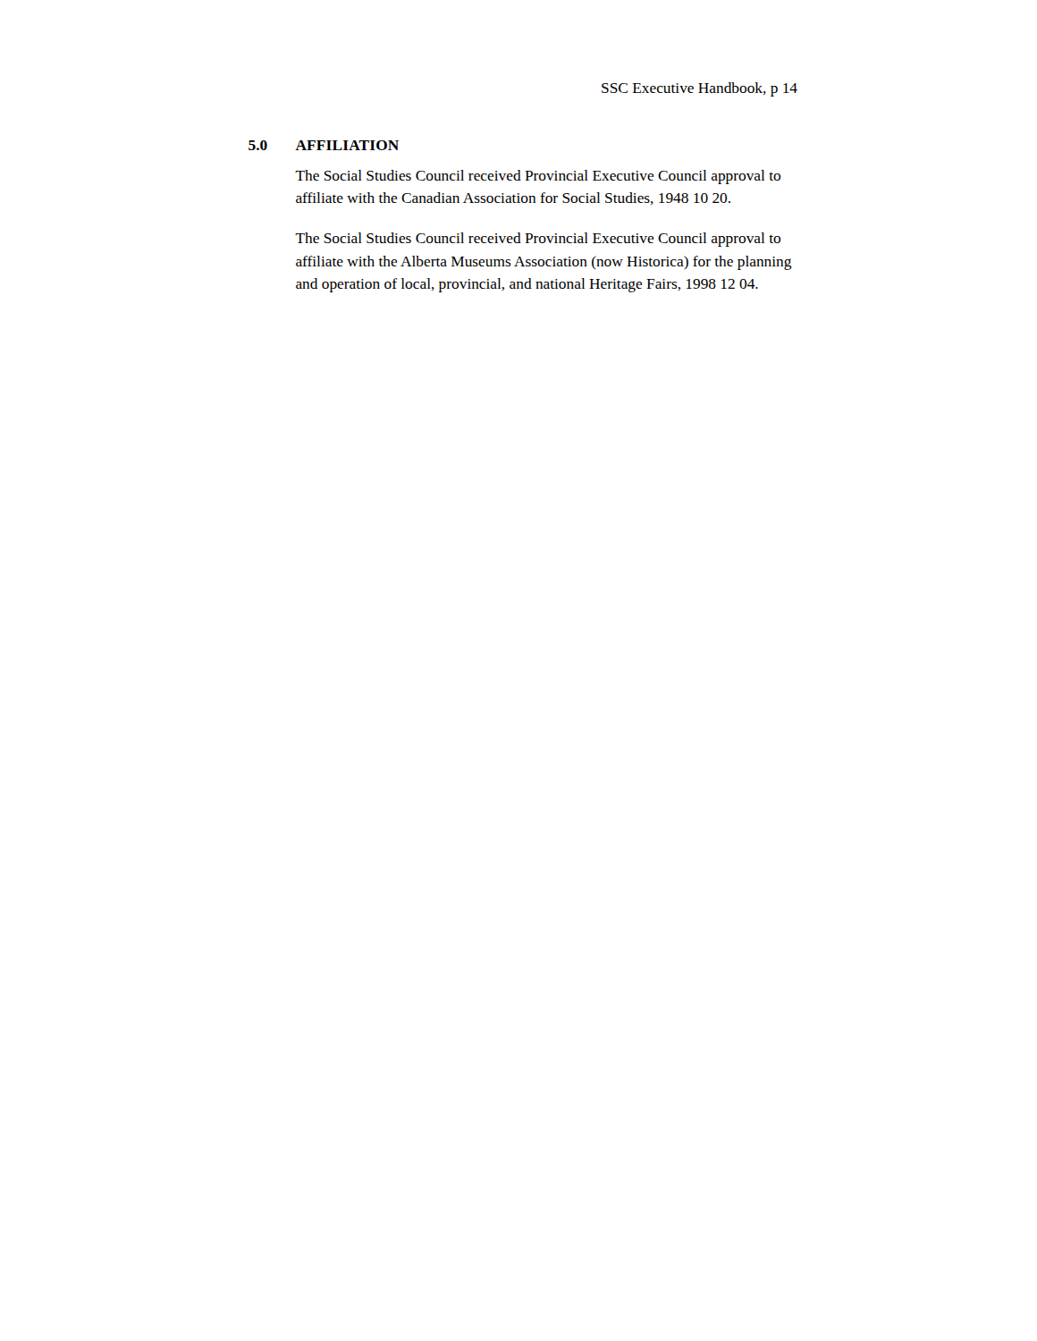SSC Executive Handbook, p 14
5.0
AFFILIATION
The Social Studies Council received Provincial Executive Council approval to affiliate with the Canadian Association for Social Studies, 1948 10 20.
The Social Studies Council received Provincial Executive Council approval to affiliate with the Alberta Museums Association (now Historica) for the planning and operation of local, provincial, and national Heritage Fairs, 1998 12 04.